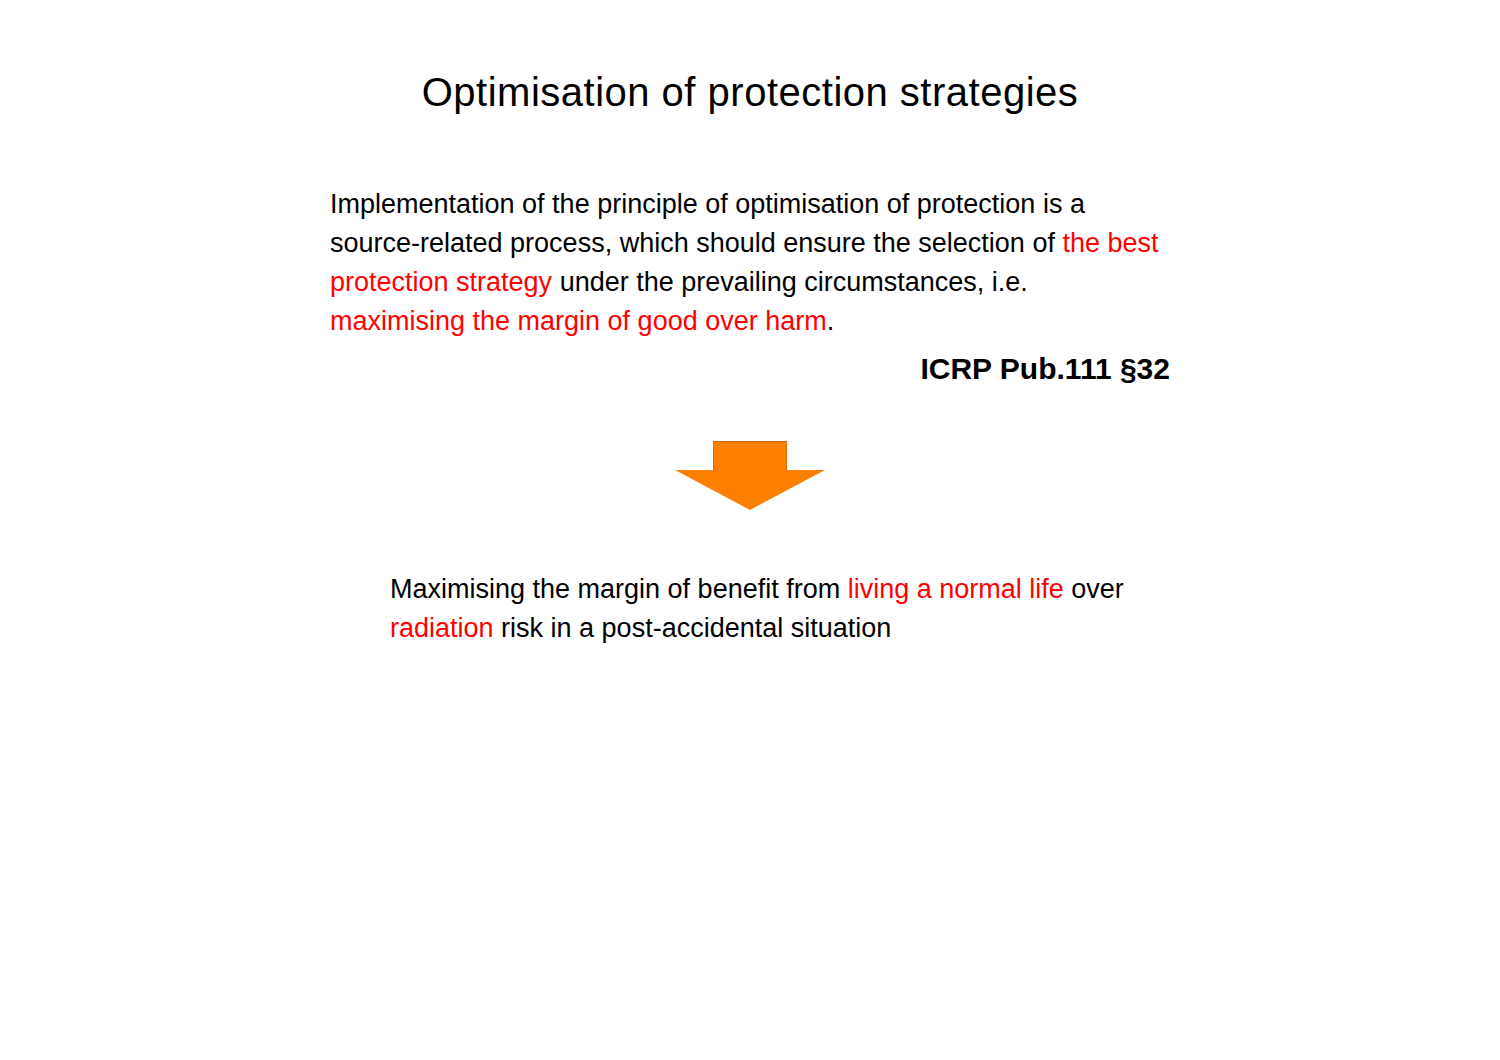Optimisation of protection strategies
Implementation of the principle of optimisation of protection is a source-related process, which should ensure the selection of the best protection strategy under the prevailing circumstances, i.e. maximising the margin of good over harm.
ICRP Pub.111 §32
Maximising the margin of benefit from living a normal life over radiation risk in a post-accidental situation